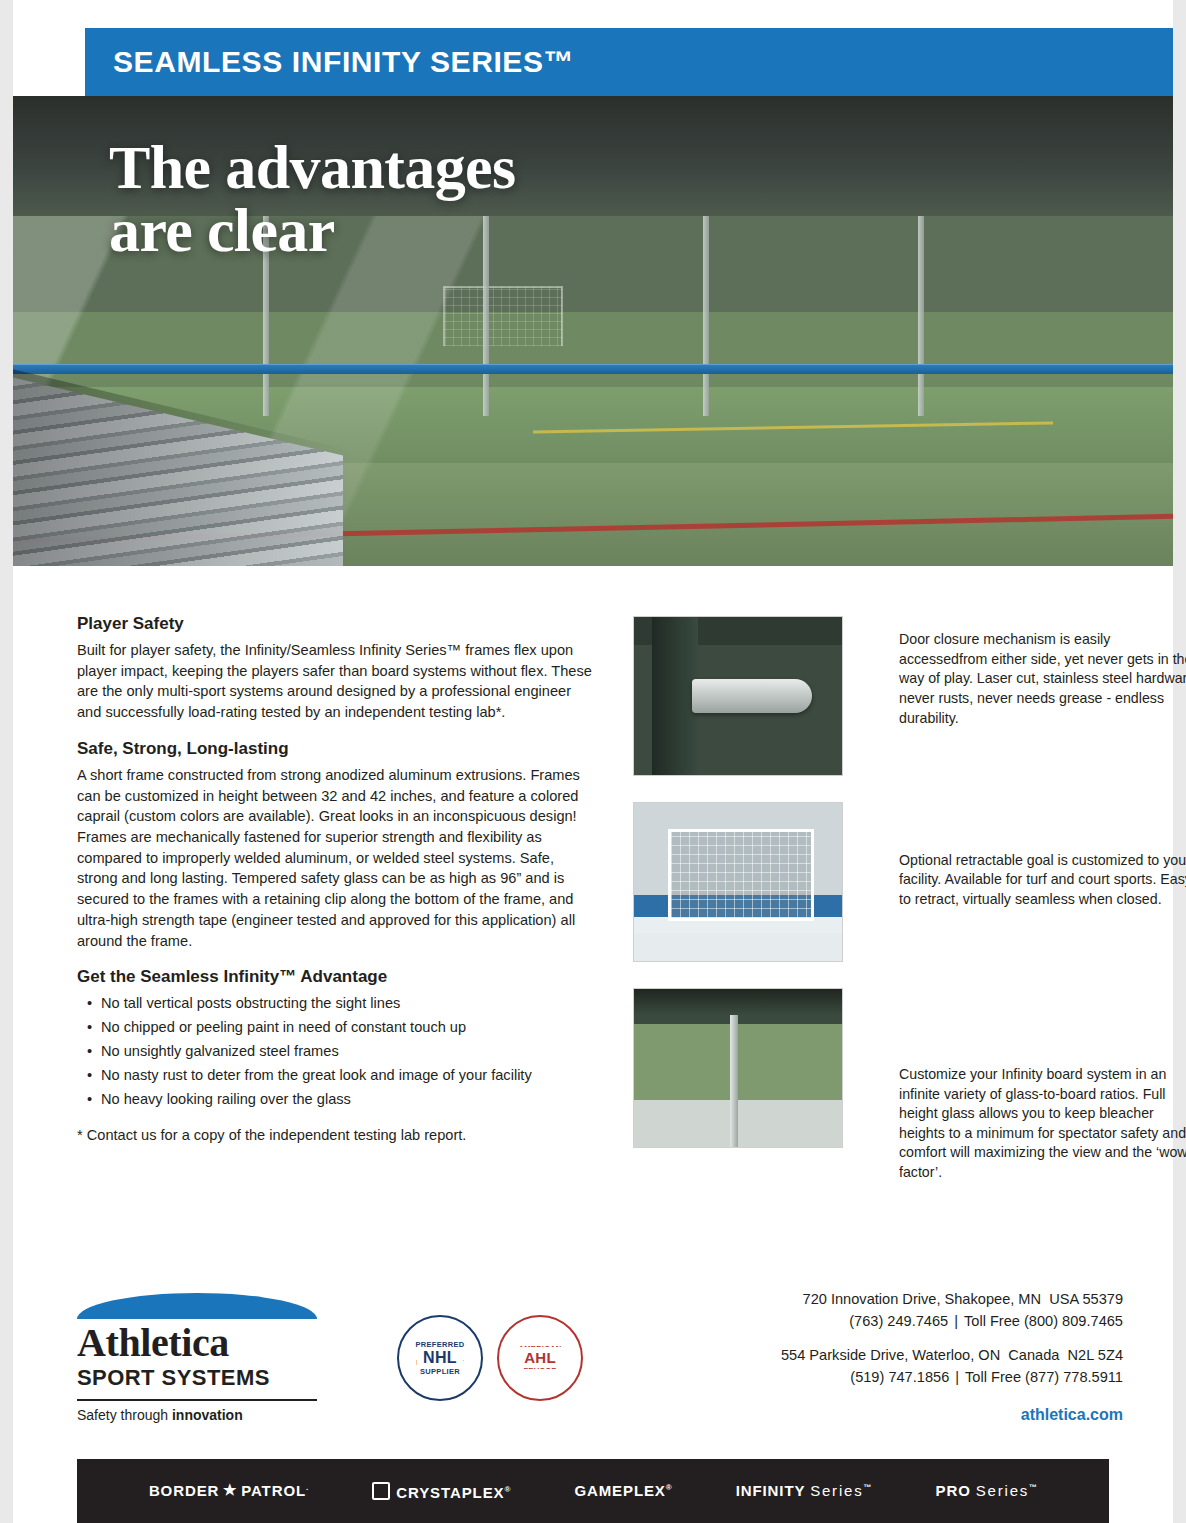Seamless Infinity Series™
The advantages
are clear
Player Safety
Built for player safety, the Infinity/Seamless Infinity Series™ frames flex upon player impact, keeping the players safer than board systems without flex. These are the only multi-sport systems around designed by a professional engineer and successfully load-rating tested by an independent testing lab*.
Safe, Strong, Long-lasting
A short frame constructed from strong anodized aluminum extrusions. Frames can be customized in height between 32 and 42 inches, and feature a colored caprail (custom colors are available). Great looks in an inconspicuous design! Frames are mechanically fastened for superior strength and flexibility as compared to improperly welded aluminum, or welded steel systems. Safe, strong and long lasting. Tempered safety glass can be as high as 96” and is secured to the frames with a retaining clip along the bottom of the frame, and ultra-high strength tape (engineer tested and approved for this application) all around the frame.
Get the Seamless Infinity™ Advantage
No tall vertical posts obstructing the sight lines
No chipped or peeling paint in need of constant touch up
No unsightly galvanized steel frames
No nasty rust to deter from the great look and image of your facility
No heavy looking railing over the glass
* Contact us for a copy of the independent testing lab report.
Door closure mechanism is easily accessedfrom either side, yet never gets in the way of play. Laser cut, stainless steel hardware never rusts, never needs grease - endless durability.
Optional retractable goal is customized to your facility. Available for turf and court sports. Easy to retract, virtually seamless when closed.
Customize your Infinity board system in an infinite variety of glass-to-board ratios. Full height glass allows you to keep bleacher heights to a minimum for spectator safety and comfort will maximizing the view and the ‘wow factor’.
Athletica
SPORT SYSTEMS
Safety through innovation
720 Innovation Drive, Shakopee, MN USA 55379
(763) 249.7465|Toll Free (800) 809.7465
554 Parkside Drive, Waterloo, ON Canada N2L 5Z4
(519) 747.1856|Toll Free (877) 778.5911
athletica.com
Border★Patrol. Crystaplex® GamePlex® Infinity Series™ Pro Series™